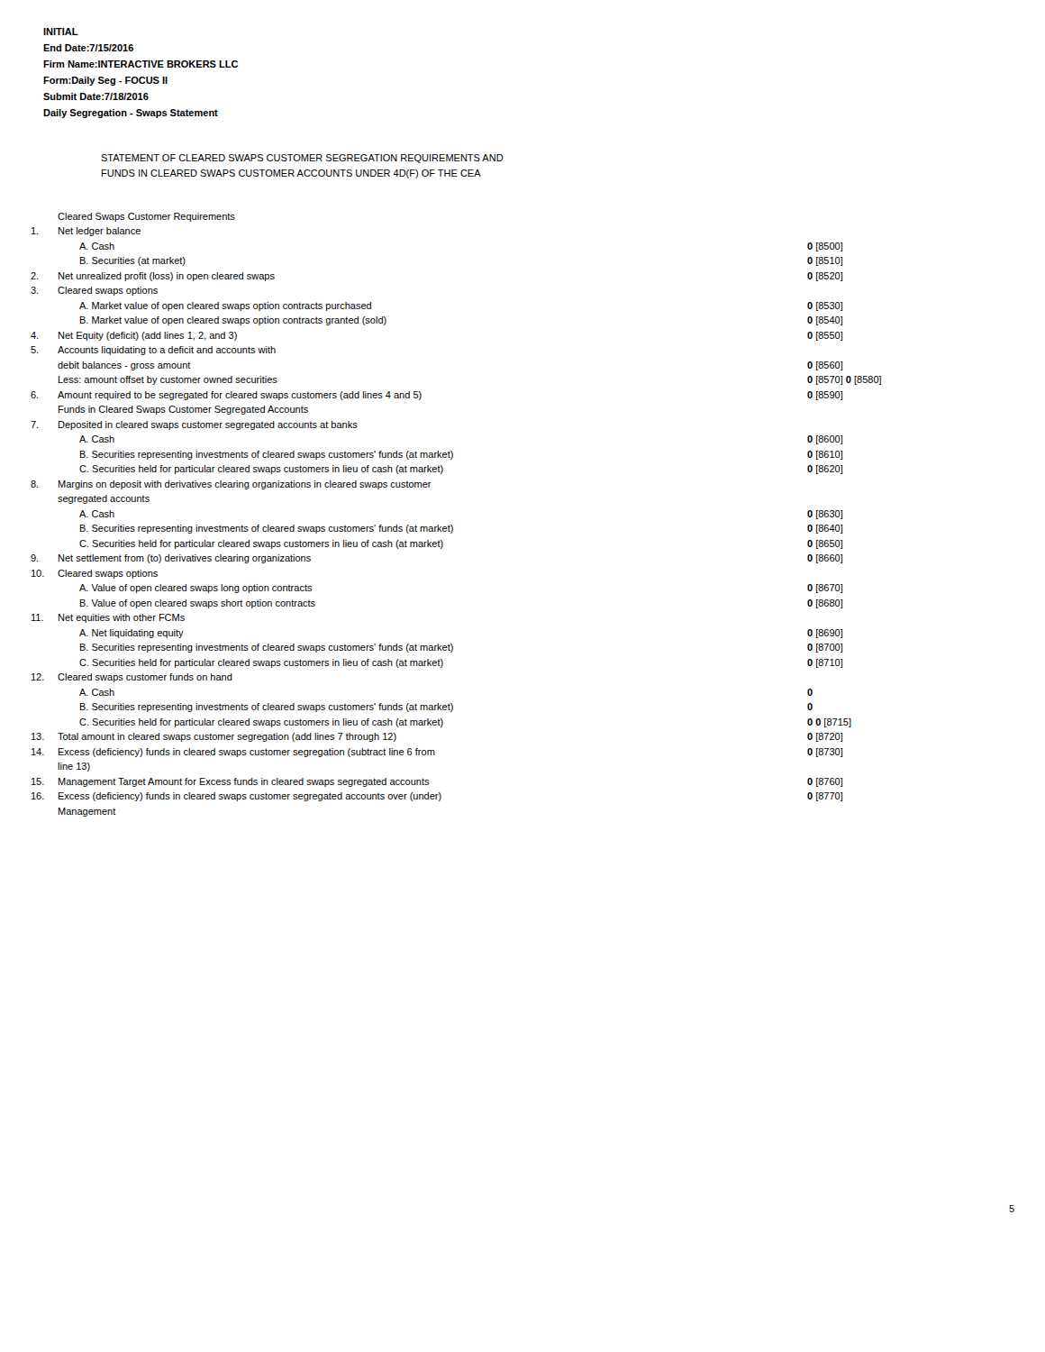INITIAL
End Date:7/15/2016
Firm Name:INTERACTIVE BROKERS LLC
Form:Daily Seg - FOCUS II
Submit Date:7/18/2016
Daily Segregation - Swaps Statement
STATEMENT OF CLEARED SWAPS CUSTOMER SEGREGATION REQUIREMENTS AND
FUNDS IN CLEARED SWAPS CUSTOMER ACCOUNTS UNDER 4D(F) OF THE CEA
| | Cleared Swaps Customer Requirements | |
| 1. | Net ledger balance | |
| | A. Cash | 0 [8500] |
| | B. Securities (at market) | 0 [8510] |
| 2. | Net unrealized profit (loss) in open cleared swaps | 0 [8520] |
| 3. | Cleared swaps options | |
| | A. Market value of open cleared swaps option contracts purchased | 0 [8530] |
| | B. Market value of open cleared swaps option contracts granted (sold) | 0 [8540] |
| 4. | Net Equity (deficit) (add lines 1, 2, and 3) | 0 [8550] |
| 5. | Accounts liquidating to a deficit and accounts with | |
| | debit balances - gross amount | 0 [8560] |
| | Less: amount offset by customer owned securities | 0 [8570] 0 [8580] |
| 6. | Amount required to be segregated for cleared swaps customers (add lines 4 and 5) | 0 [8590] |
| | Funds in Cleared Swaps Customer Segregated Accounts | |
| 7. | Deposited in cleared swaps customer segregated accounts at banks | |
| | A. Cash | 0 [8600] |
| | B. Securities representing investments of cleared swaps customers' funds (at market) | 0 [8610] |
| | C. Securities held for particular cleared swaps customers in lieu of cash (at market) | 0 [8620] |
| 8. | Margins on deposit with derivatives clearing organizations in cleared swaps customer | |
| | segregated accounts | |
| | A. Cash | 0 [8630] |
| | B. Securities representing investments of cleared swaps customers' funds (at market) | 0 [8640] |
| | C. Securities held for particular cleared swaps customers in lieu of cash (at market) | 0 [8650] |
| 9. | Net settlement from (to) derivatives clearing organizations | 0 [8660] |
| 10. | Cleared swaps options | |
| | A. Value of open cleared swaps long option contracts | 0 [8670] |
| | B. Value of open cleared swaps short option contracts | 0 [8680] |
| 11. | Net equities with other FCMs | |
| | A. Net liquidating equity | 0 [8690] |
| | B. Securities representing investments of cleared swaps customers' funds (at market) | 0 [8700] |
| | C. Securities held for particular cleared swaps customers in lieu of cash (at market) | 0 [8710] |
| 12. | Cleared swaps customer funds on hand | |
| | A. Cash | 0 |
| | B. Securities representing investments of cleared swaps customers' funds (at market) | 0 |
| | C. Securities held for particular cleared swaps customers in lieu of cash (at market) | 0 0 [8715] |
| 13. | Total amount in cleared swaps customer segregation (add lines 7 through 12) | 0 [8720] |
| 14. | Excess (deficiency) funds in cleared swaps customer segregation (subtract line 6 from | 0 [8730] |
| | line 13) | |
| 15. | Management Target Amount for Excess funds in cleared swaps segregated accounts | 0 [8760] |
| 16. | Excess (deficiency) funds in cleared swaps customer segregated accounts over (under) | 0 [8770] |
| | Management | |
5